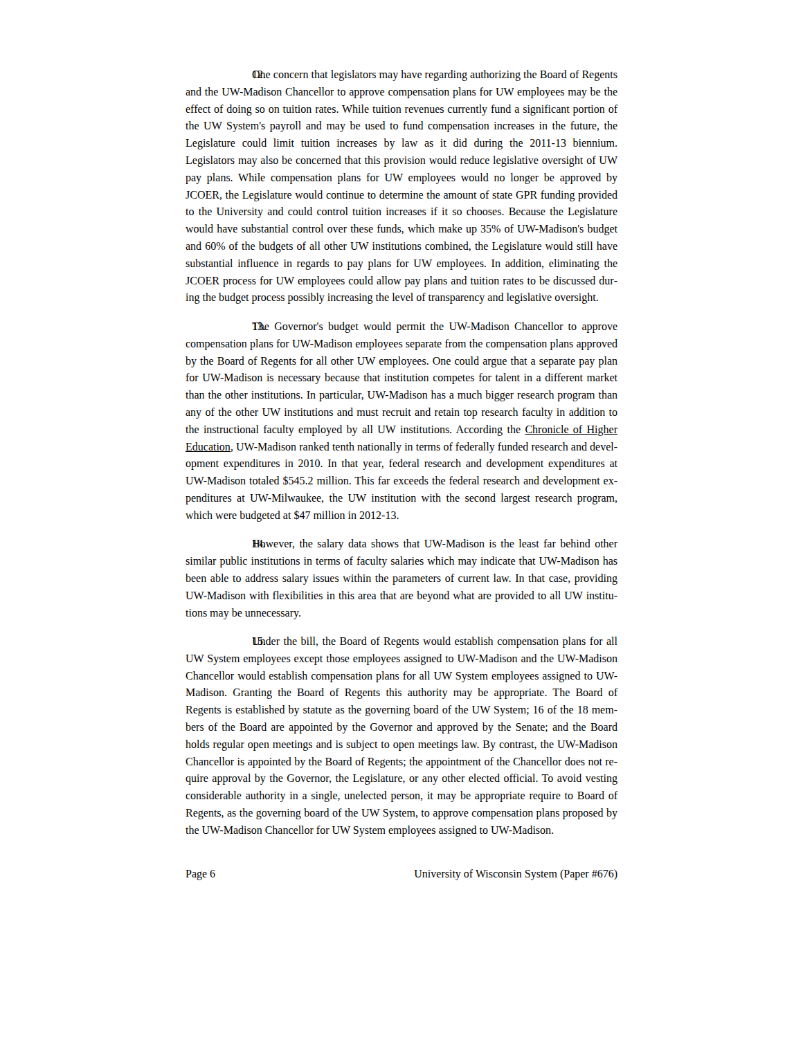12. One concern that legislators may have regarding authorizing the Board of Regents and the UW-Madison Chancellor to approve compensation plans for UW employees may be the effect of doing so on tuition rates. While tuition revenues currently fund a significant portion of the UW System's payroll and may be used to fund compensation increases in the future, the Legislature could limit tuition increases by law as it did during the 2011-13 biennium. Legislators may also be concerned that this provision would reduce legislative oversight of UW pay plans. While compensation plans for UW employees would no longer be approved by JCOER, the Legislature would continue to determine the amount of state GPR funding provided to the University and could control tuition increases if it so chooses. Because the Legislature would have substantial control over these funds, which make up 35% of UW-Madison's budget and 60% of the budgets of all other UW institutions combined, the Legislature would still have substantial influence in regards to pay plans for UW employees. In addition, eliminating the JCOER process for UW employees could allow pay plans and tuition rates to be discussed during the budget process possibly increasing the level of transparency and legislative oversight.
13. The Governor's budget would permit the UW-Madison Chancellor to approve compensation plans for UW-Madison employees separate from the compensation plans approved by the Board of Regents for all other UW employees. One could argue that a separate pay plan for UW-Madison is necessary because that institution competes for talent in a different market than the other institutions. In particular, UW-Madison has a much bigger research program than any of the other UW institutions and must recruit and retain top research faculty in addition to the instructional faculty employed by all UW institutions. According the Chronicle of Higher Education, UW-Madison ranked tenth nationally in terms of federally funded research and development expenditures in 2010. In that year, federal research and development expenditures at UW-Madison totaled $545.2 million. This far exceeds the federal research and development expenditures at UW-Milwaukee, the UW institution with the second largest research program, which were budgeted at $47 million in 2012-13.
14. However, the salary data shows that UW-Madison is the least far behind other similar public institutions in terms of faculty salaries which may indicate that UW-Madison has been able to address salary issues within the parameters of current law. In that case, providing UW-Madison with flexibilities in this area that are beyond what are provided to all UW institutions may be unnecessary.
15. Under the bill, the Board of Regents would establish compensation plans for all UW System employees except those employees assigned to UW-Madison and the UW-Madison Chancellor would establish compensation plans for all UW System employees assigned to UW-Madison. Granting the Board of Regents this authority may be appropriate. The Board of Regents is established by statute as the governing board of the UW System; 16 of the 18 members of the Board are appointed by the Governor and approved by the Senate; and the Board holds regular open meetings and is subject to open meetings law. By contrast, the UW-Madison Chancellor is appointed by the Board of Regents; the appointment of the Chancellor does not require approval by the Governor, the Legislature, or any other elected official. To avoid vesting considerable authority in a single, unelected person, it may be appropriate require to Board of Regents, as the governing board of the UW System, to approve compensation plans proposed by the UW-Madison Chancellor for UW System employees assigned to UW-Madison.
Page 6
University of Wisconsin System (Paper #676)